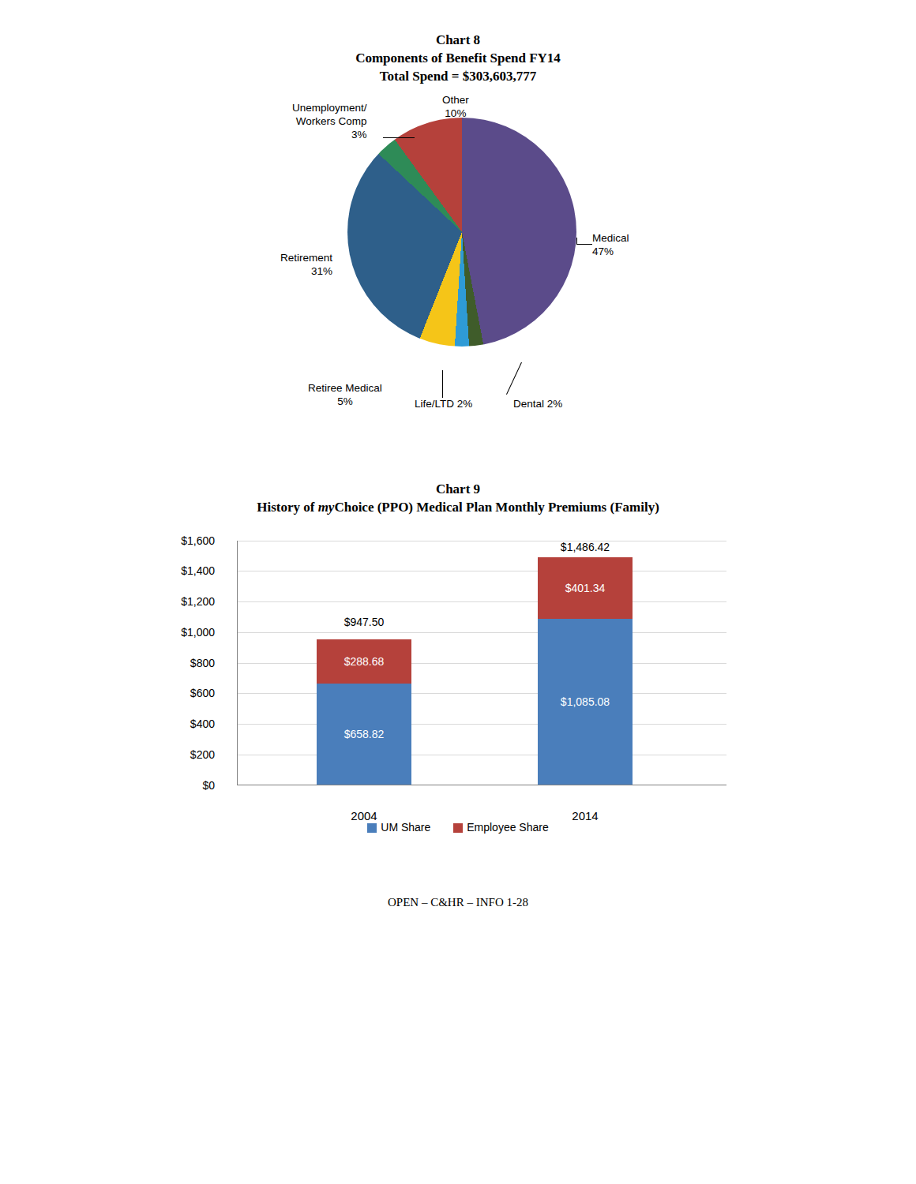Chart 8
Components of Benefit Spend FY14
Total Spend = $303,603,777
Other
10%
Unemployment/
Workers Comp
3%
Medical
47%
Retirement
31%
Retiree Medical
5%
Life/LTD 2%
Dental 2%
Chart 9
History of my Choice (PPO) Medical Plan Monthly Premiums (Family)
$1,600
$1,400
$1,200
$1,000
$800
$600
$400
$200
$0
$288.68
$658.82
$401.34
$1,085.08
$947.50
$1,486.42
2004
2014
UM Share Employee Share
OPEN – C&HR – INFO 1-28